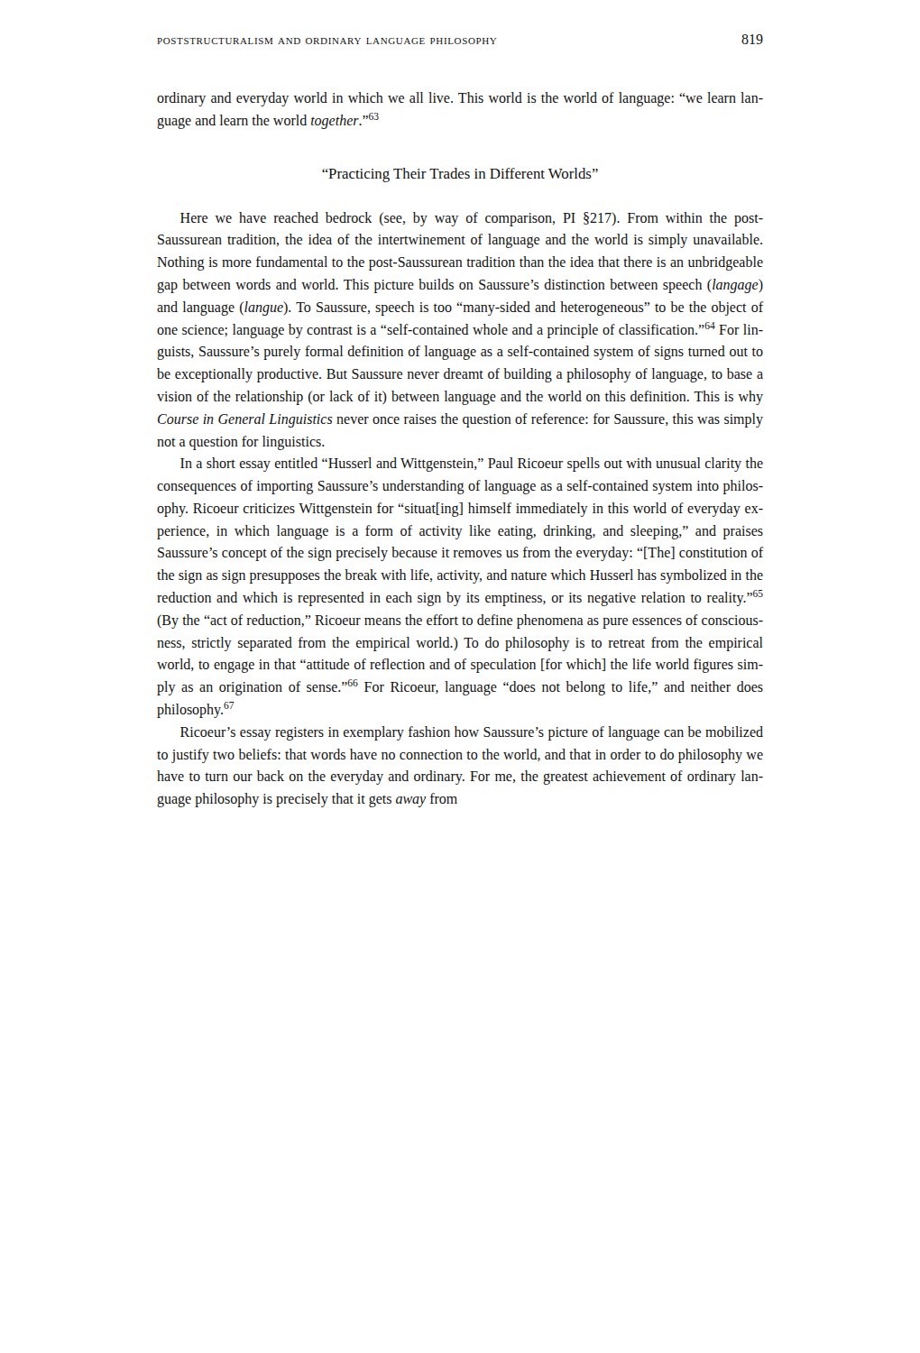poststructuralism and ordinary language philosophy 819
ordinary and everyday world in which we all live. This world is the world of language: “we learn language and learn the world together.”63
“Practicing Their Trades in Different Worlds”
Here we have reached bedrock (see, by way of comparison, PI §217). From within the post-Saussurean tradition, the idea of the intertwinement of language and the world is simply unavailable. Nothing is more fundamental to the post-Saussurean tradition than the idea that there is an unbridgeable gap between words and world. This picture builds on Saussure’s distinction between speech (langage) and language (langue). To Saussure, speech is too “many-sided and heterogeneous” to be the object of one science; language by contrast is a “self-contained whole and a principle of classification.”64 For linguists, Saussure’s purely formal definition of language as a self-contained system of signs turned out to be exceptionally productive. But Saussure never dreamt of building a philosophy of language, to base a vision of the relationship (or lack of it) between language and the world on this definition. This is why Course in General Linguistics never once raises the question of reference: for Saussure, this was simply not a question for linguistics.
In a short essay entitled “Husserl and Wittgenstein,” Paul Ricoeur spells out with unusual clarity the consequences of importing Saussure’s understanding of language as a self-contained system into philosophy. Ricoeur criticizes Wittgenstein for “situat[ing] himself immediately in this world of everyday experience, in which language is a form of activity like eating, drinking, and sleeping,” and praises Saussure’s concept of the sign precisely because it removes us from the everyday: “[The] constitution of the sign as sign presupposes the break with life, activity, and nature which Husserl has symbolized in the reduction and which is represented in each sign by its emptiness, or its negative relation to reality.”65 (By the “act of reduction,” Ricoeur means the effort to define phenomena as pure essences of consciousness, strictly separated from the empirical world.) To do philosophy is to retreat from the empirical world, to engage in that “attitude of reflection and of speculation [for which] the life world figures simply as an origination of sense.”66 For Ricoeur, language “does not belong to life,” and neither does philosophy.67
Ricoeur’s essay registers in exemplary fashion how Saussure’s picture of language can be mobilized to justify two beliefs: that words have no connection to the world, and that in order to do philosophy we have to turn our back on the everyday and ordinary. For me, the greatest achievement of ordinary language philosophy is precisely that it gets away from